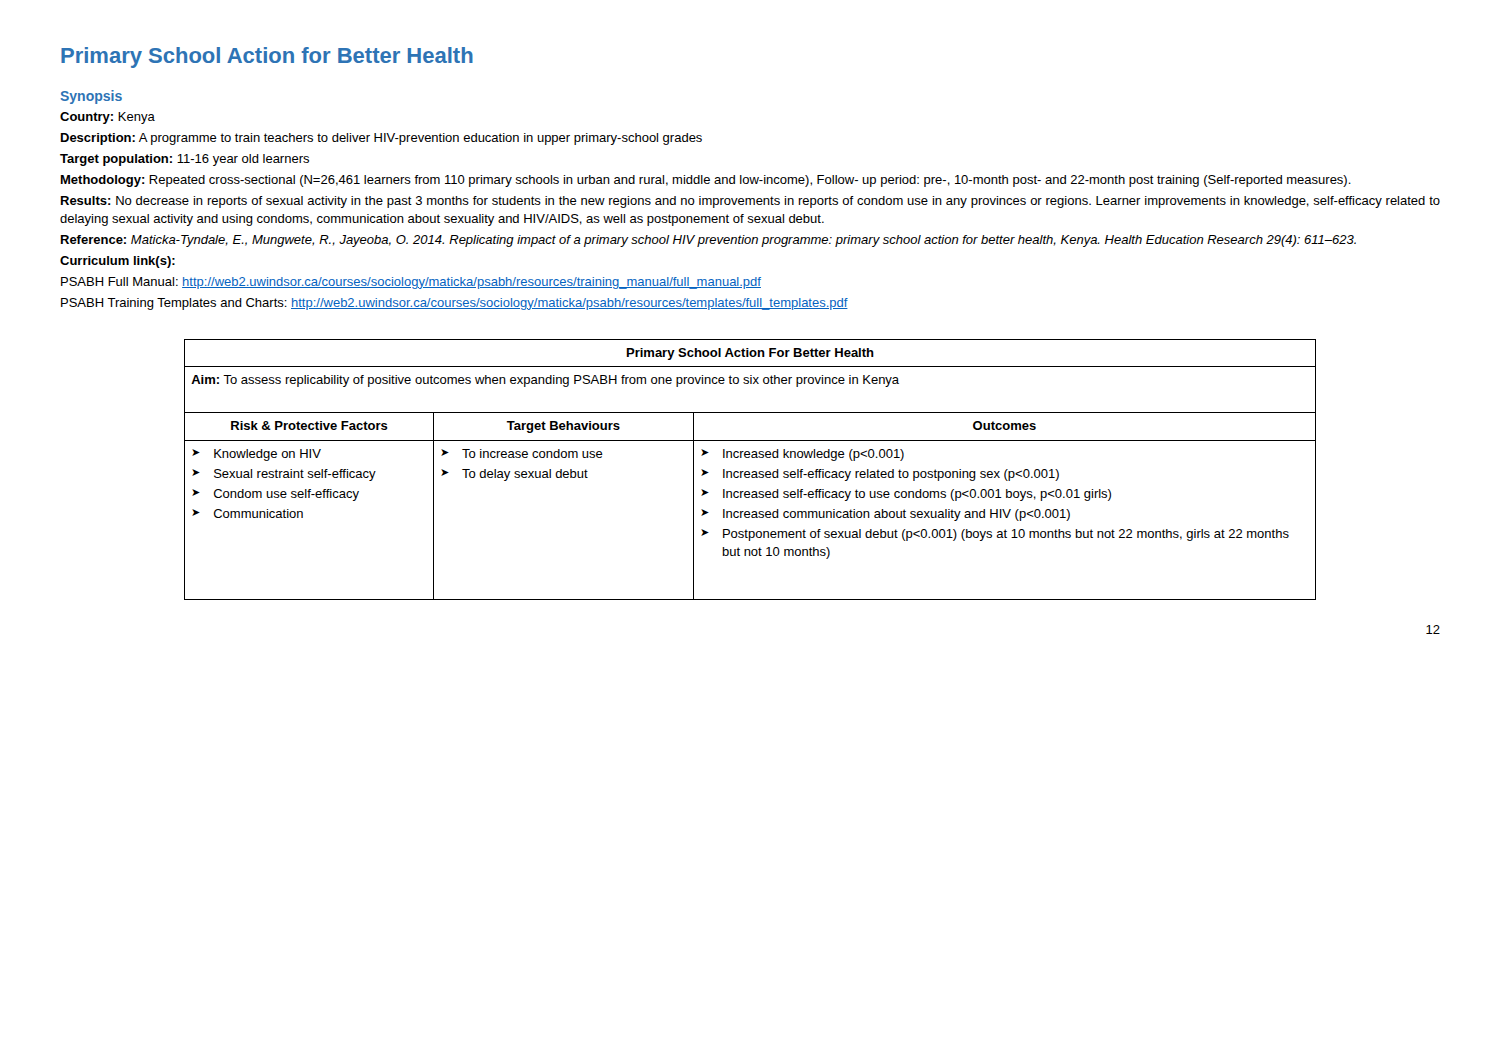Primary School Action for Better Health
Synopsis
Country: Kenya
Description: A programme to train teachers to deliver HIV-prevention education in upper primary-school grades
Target population: 11-16 year old learners
Methodology: Repeated cross-sectional (N=26,461 learners from 110 primary schools in urban and rural, middle and low-income), Follow- up period: pre-, 10-month post- and 22-month post training (Self-reported measures).
Results: No decrease in reports of sexual activity in the past 3 months for students in the new regions and no improvements in reports of condom use in any provinces or regions. Learner improvements in knowledge, self-efficacy related to delaying sexual activity and using condoms, communication about sexuality and HIV/AIDS, as well as postponement of sexual debut.
Reference: Maticka-Tyndale, E., Mungwete, R., Jayeoba, O. 2014. Replicating impact of a primary school HIV prevention programme: primary school action for better health, Kenya. Health Education Research 29(4): 611–623.
Curriculum link(s):
PSABH Full Manual: http://web2.uwindsor.ca/courses/sociology/maticka/psabh/resources/training_manual/full_manual.pdf
PSABH Training Templates and Charts: http://web2.uwindsor.ca/courses/sociology/maticka/psabh/resources/templates/full_templates.pdf
| Primary School Action For Better Health |
| --- |
| Aim: To assess replicability of positive outcomes when expanding PSABH from one province to six other province in Kenya |
| Risk & Protective Factors | Target Behaviours | Outcomes |
| Knowledge on HIV Sexual restraint self-efficacy Condom use self-efficacy Communication | To increase condom use To delay sexual debut | Increased knowledge (p<0.001) Increased self-efficacy related to postponing sex (p<0.001) Increased self-efficacy to use condoms (p<0.001 boys, p<0.01 girls) Increased communication about sexuality and HIV (p<0.001) Postponement of sexual debut (p<0.001) (boys at 10 months but not 22 months, girls at 22 months but not 10 months) |
12